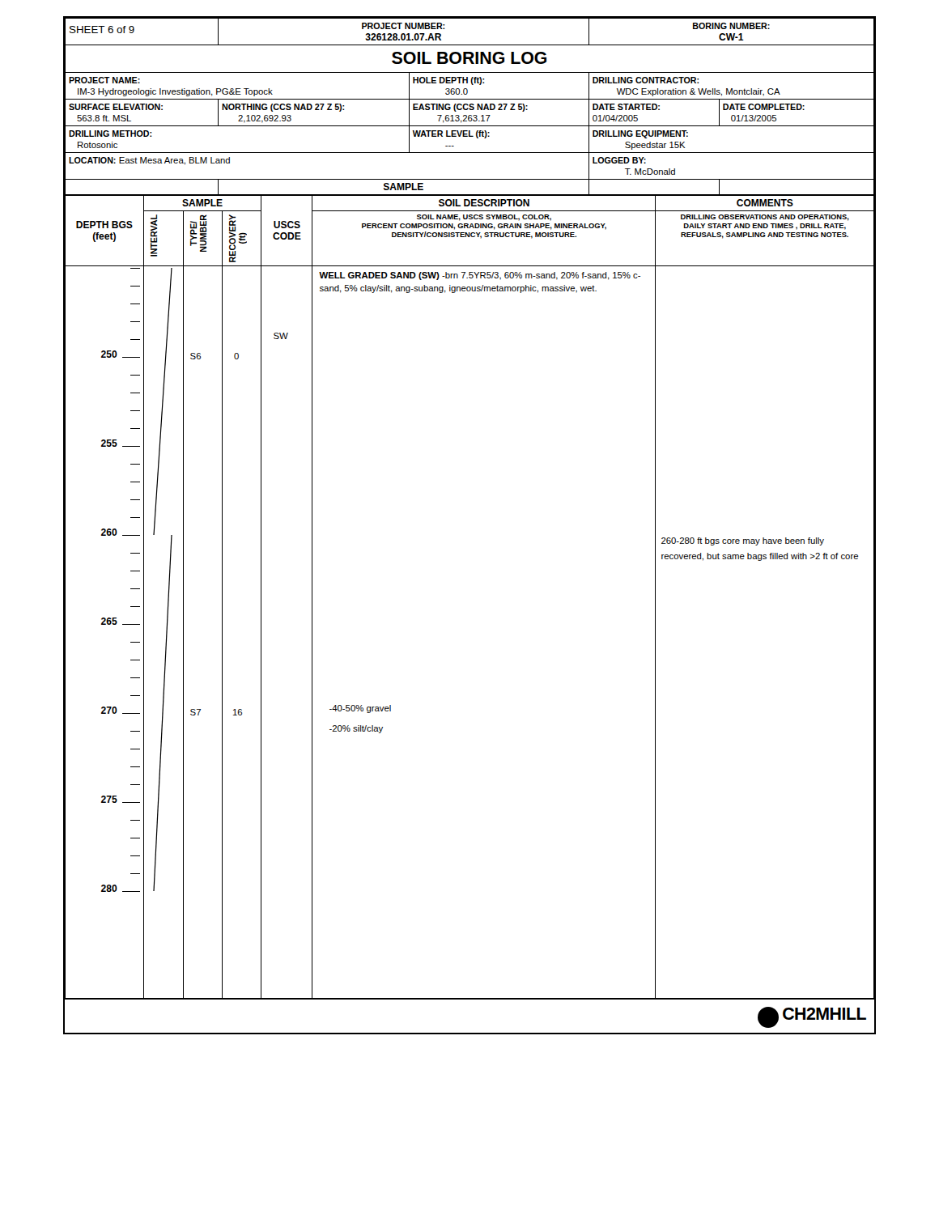| SHEET 6 of 9 | PROJECT NUMBER: 326128.01.07.AR | BORING NUMBER: CW-1 |
| SOIL BORING LOG |
| PROJECT NAME: IM-3 Hydrogeologic Investigation, PG&E Topock | HOLE DEPTH (ft): 360.0 | DRILLING CONTRACTOR: WDC Exploration & Wells, Montclair, CA |
| SURFACE ELEVATION: 563.8 ft. MSL | NORTHING (CCS NAD 27 Z 5): 2,102,692.93 | EASTING (CCS NAD 27 Z 5): 7,613,263.17 | DATE STARTED: 01/04/2005 | DATE COMPLETED: 01/13/2005 |
| DRILLING METHOD: Rotosonic | WATER LEVEL (ft): --- | DRILLING EQUIPMENT: Speedstar 15K |
| LOCATION: East Mesa Area, BLM Land | LOGGED BY: T. McDonald |
| | SAMPLE | | |
| DEPTH BGS (feet) | SAMPLE | USCS CODE | SOIL DESCRIPTION | COMMENTS |
| INTERVAL | TYPE/ NUMBER | RECOVERY (ft) | SOIL NAME, USCS SYMBOL, COLOR, PERCENT COMPOSITION, GRADING, GRAIN SHAPE, MINERALOGY, DENSITY/CONSISTENCY, STRUCTURE, MOISTURE. | DRILLING OBSERVATIONS AND OPERATIONS, DAILY START AND END TIMES , DRILL RATE, REFUSALS, SAMPLING AND TESTING NOTES. |
| 250 255 260 265 270 275 280 | | S6 S7 | 0 16 | SW | WELL GRADED SAND (SW) -brn 7.5YR5/3, 60% m-sand, 20% f-sand, 15% c-sand, 5% clay/silt, ang-subang, igneous/metamorphic, massive, wet. -40-50% gravel -20% silt/clay | 260-280 ft bgs core may have been fully recovered, but same bags filled with >2 ft of core |
CH2MHILL